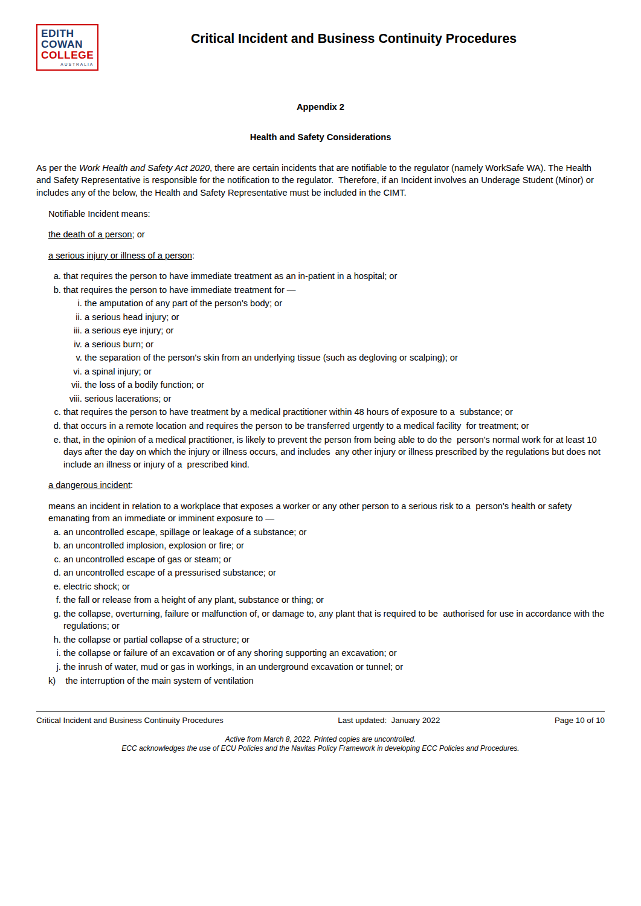EDITH
COWAN
COLLEGE
AUSTRALIA
Critical Incident and Business Continuity Procedures
Appendix 2
Health and Safety Considerations
As per the Work Health and Safety Act 2020, there are certain incidents that are notifiable to the regulator (namely WorkSafe WA). The Health and Safety Representative is responsible for the notification to the regulator. Therefore, if an Incident involves an Underage Student (Minor) or includes any of the below, the Health and Safety Representative must be included in the CIMT.
Notifiable Incident means:
the death of a person; or
a serious injury or illness of a person:
that requires the person to have immediate treatment as an in-patient in a hospital; or
that requires the person to have immediate treatment for —
the amputation of any part of the person's body; or
a serious head injury; or
a serious eye injury; or
a serious burn; or
the separation of the person's skin from an underlying tissue (such as degloving or scalping); or
a spinal injury; or
the loss of a bodily function; or
serious lacerations; or
that requires the person to have treatment by a medical practitioner within 48 hours of exposure to a substance; or
that occurs in a remote location and requires the person to be transferred urgently to a medical facility for treatment; or
that, in the opinion of a medical practitioner, is likely to prevent the person from being able to do the person's normal work for at least 10 days after the day on which the injury or illness occurs, and includes any other injury or illness prescribed by the regulations but does not include an illness or injury of a prescribed kind.
a dangerous incident:
means an incident in relation to a workplace that exposes a worker or any other person to a serious risk to a person's health or safety emanating from an immediate or imminent exposure to —
an uncontrolled escape, spillage or leakage of a substance; or
an uncontrolled implosion, explosion or fire; or
an uncontrolled escape of gas or steam; or
an uncontrolled escape of a pressurised substance; or
electric shock; or
the fall or release from a height of any plant, substance or thing; or
the collapse, overturning, failure or malfunction of, or damage to, any plant that is required to be authorised for use in accordance with the regulations; or
the collapse or partial collapse of a structure; or
the collapse or failure of an excavation or of any shoring supporting an excavation; or
the inrush of water, mud or gas in workings, in an underground excavation or tunnel; or
k) the interruption of the main system of ventilation
Critical Incident and Business Continuity Procedures Last updated: January 2022 Page 10 of 10
Active from March 8, 2022. Printed copies are uncontrolled.
ECC acknowledges the use of ECU Policies and the Navitas Policy Framework in developing ECC Policies and Procedures.